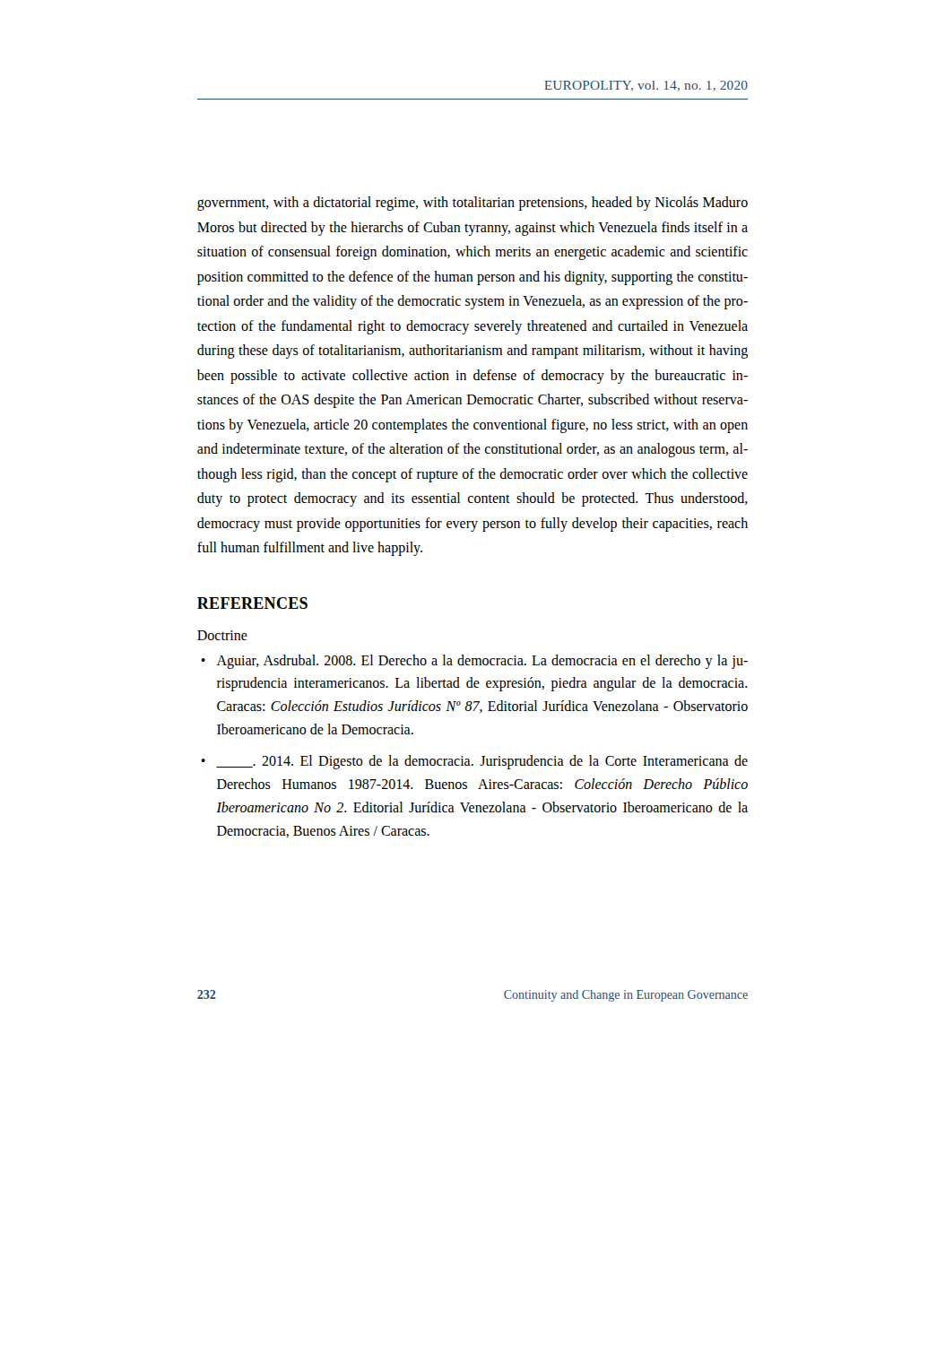EUROPOLITY, vol. 14, no. 1, 2020
government, with a dictatorial regime, with totalitarian pretensions, headed by Nicolás Maduro Moros but directed by the hierarchs of Cuban tyranny, against which Venezuela finds itself in a situation of consensual foreign domination, which merits an energetic academic and scientific position committed to the defence of the human person and his dignity, supporting the constitutional order and the validity of the democratic system in Venezuela, as an expression of the protection of the fundamental right to democracy severely threatened and curtailed in Venezuela during these days of totalitarianism, authoritarianism and rampant militarism, without it having been possible to activate collective action in defense of democracy by the bureaucratic instances of the OAS despite the Pan American Democratic Charter, subscribed without reservations by Venezuela, article 20 contemplates the conventional figure, no less strict, with an open and indeterminate texture, of the alteration of the constitutional order, as an analogous term, although less rigid, than the concept of rupture of the democratic order over which the collective duty to protect democracy and its essential content should be protected. Thus understood, democracy must provide opportunities for every person to fully develop their capacities, reach full human fulfillment and live happily.
REFERENCES
Doctrine
Aguiar, Asdrubal. 2008. El Derecho a la democracia. La democracia en el derecho y la jurisprudencia interamericanos. La libertad de expresión, piedra angular de la democracia. Caracas: Colección Estudios Jurídicos Nº 87, Editorial Jurídica Venezolana - Observatorio Iberoamericano de la Democracia.
_____. 2014. El Digesto de la democracia. Jurisprudencia de la Corte Interamericana de Derechos Humanos 1987-2014. Buenos Aires-Caracas: Colección Derecho Público Iberoamericano No 2. Editorial Jurídica Venezolana - Observatorio Iberoamericano de la Democracia, Buenos Aires / Caracas.
232 Continuity and Change in European Governance